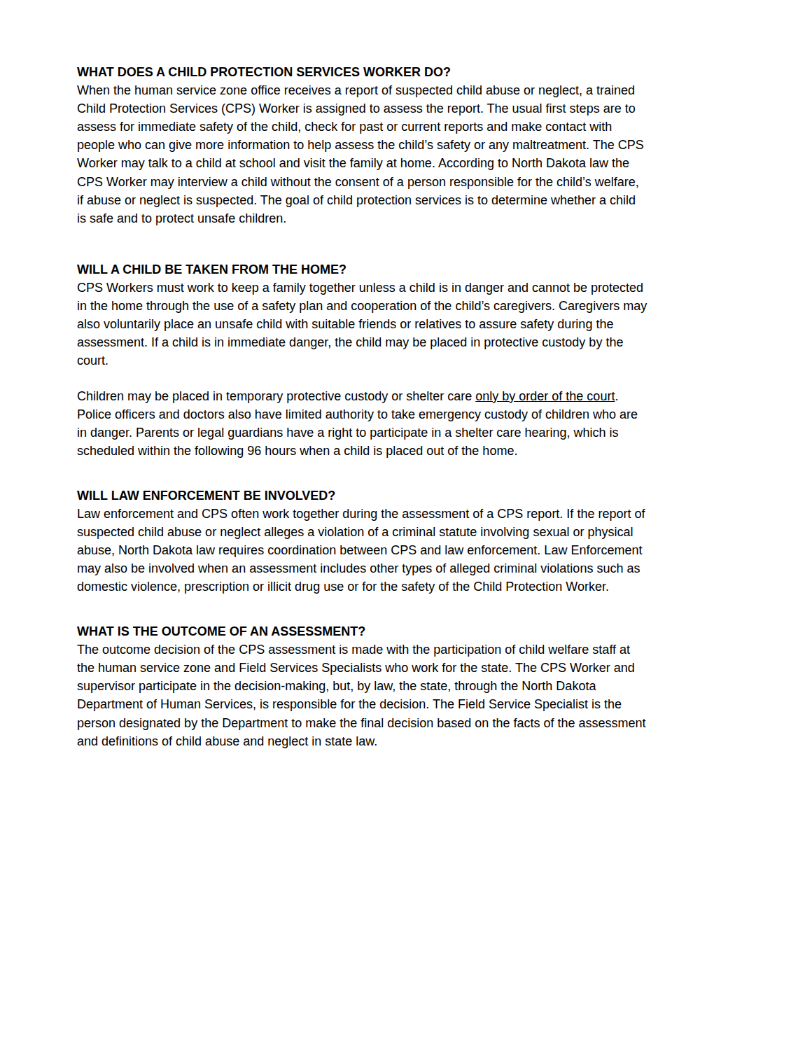What does a Child Protection Services Worker do?
When the human service zone office receives a report of suspected child abuse or neglect, a trained Child Protection Services (CPS) Worker is assigned to assess the report. The usual first steps are to assess for immediate safety of the child, check for past or current reports and make contact with people who can give more information to help assess the child’s safety or any maltreatment. The CPS Worker may talk to a child at school and visit the family at home. According to North Dakota law the CPS Worker may interview a child without the consent of a person responsible for the child’s welfare, if abuse or neglect is suspected. The goal of child protection services is to determine whether a child is safe and to protect unsafe children.
Will a child be taken from the home?
CPS Workers must work to keep a family together unless a child is in danger and cannot be protected in the home through the use of a safety plan and cooperation of the child’s caregivers. Caregivers may also voluntarily place an unsafe child with suitable friends or relatives to assure safety during the assessment. If a child is in immediate danger, the child may be placed in protective custody by the court.
Children may be placed in temporary protective custody or shelter care only by order of the court. Police officers and doctors also have limited authority to take emergency custody of children who are in danger. Parents or legal guardians have a right to participate in a shelter care hearing, which is scheduled within the following 96 hours when a child is placed out of the home.
Will law enforcement be involved?
Law enforcement and CPS often work together during the assessment of a CPS report. If the report of suspected child abuse or neglect alleges a violation of a criminal statute involving sexual or physical abuse, North Dakota law requires coordination between CPS and law enforcement. Law Enforcement may also be involved when an assessment includes other types of alleged criminal violations such as domestic violence, prescription or illicit drug use or for the safety of the Child Protection Worker.
What is the outcome of an assessment?
The outcome decision of the CPS assessment is made with the participation of child welfare staff at the human service zone and Field Services Specialists who work for the state. The CPS Worker and supervisor participate in the decision-making, but, by law, the state, through the North Dakota Department of Human Services, is responsible for the decision. The Field Service Specialist is the person designated by the Department to make the final decision based on the facts of the assessment and definitions of child abuse and neglect in state law.